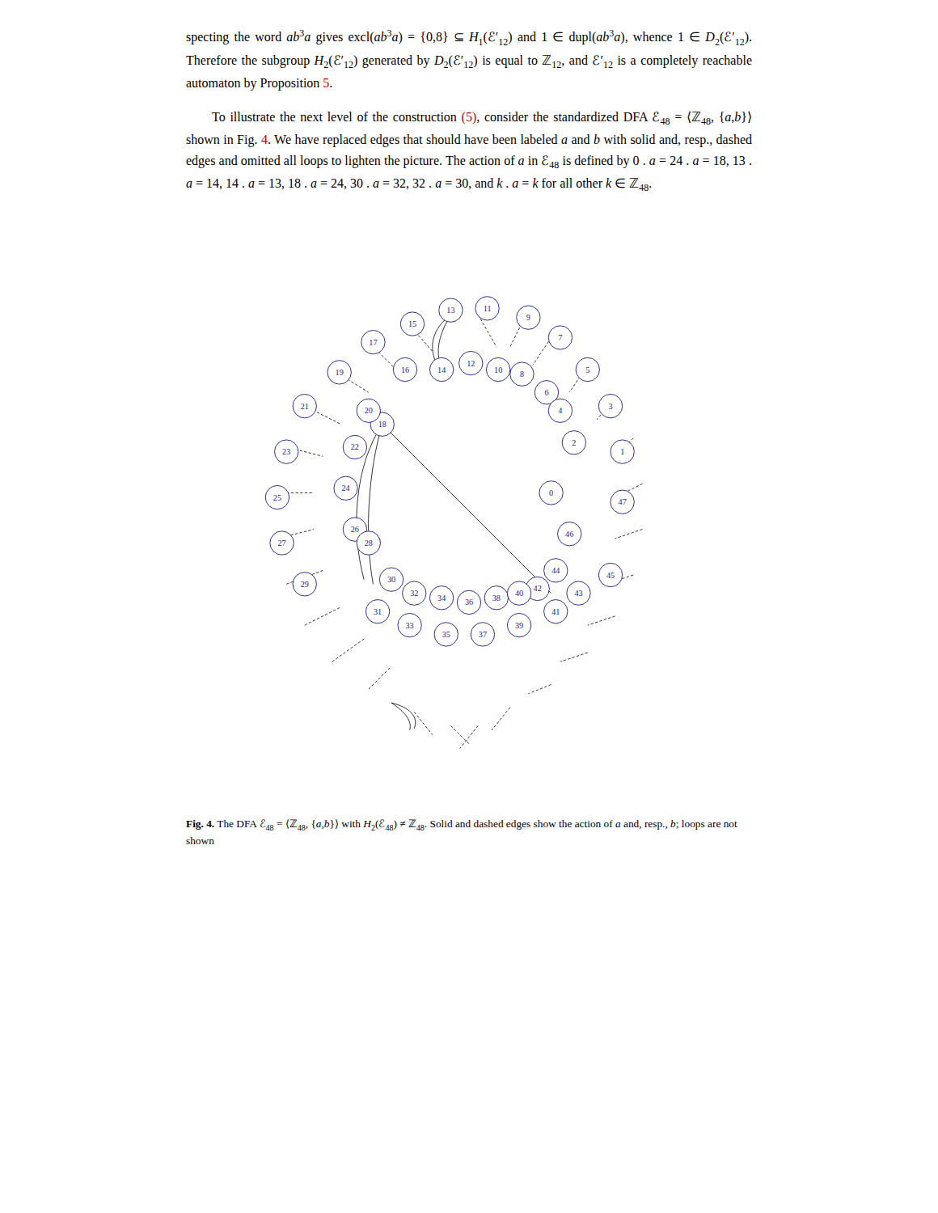specting the word ab3a gives excl(ab3a) = {0,8} ⊆ H1(ℰ′12) and 1 ∈ dupl(ab3a), whence 1 ∈ D2(ℰ′12). Therefore the subgroup H2(ℰ′12) generated by D2(ℰ′12) is equal to ℤ12, and ℰ′12 is a completely reachable automaton by Proposition 5.
To illustrate the next level of the construction (5), consider the standardized DFA ℰ48 = ⟨ℤ48, {a,b}⟩ shown in Fig. 4. We have replaced edges that should have been labeled a and b with solid and, resp., dashed edges and omitted all loops to lighten the picture. The action of a in ℰ48 is defined by 0 . a = 24 . a = 18, 13 . a = 14, 14 . a = 13, 18 . a = 24, 30 . a = 32, 32 . a = 30, and k . a = k for all other k ∈ ℤ48.
13 11 9 15 7 17 14 12 10 8 5 19 16 6 18 21 20 4 3 22 2 23 1 24 0 25 47 26 46 27 28 44 45 30 42 29 32 34 36 38 40 43 41 31 33 35 37 39
Fig. 4. The DFA ℰ48 = ⟨ℤ48, {a,b}⟩ with H2(ℰ48) ≠ ℤ48. Solid and dashed edges show the action of a and, resp., b; loops are not shown